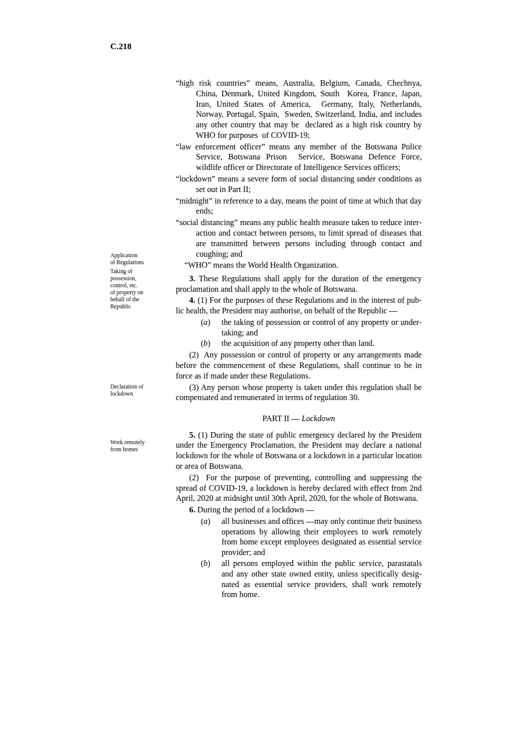C.218
Application
of Regulations
Taking of
possession,
control, etc.
of property on
behalf of the
Republic
Declaration of
lockdown
Work remotely
from homes
“high risk countries” means, Australia, Belgium, Canada, Chechnya, China, Denmark, United Kingdom, South Korea, France, Japan, Iran, United States of America, Germany, Italy, Netherlands, Norway, Portugal, Spain, Sweden, Switzerland, India, and includes any other country that may be declared as a high risk country by WHO for purposes of COVID-19;
“law enforcement officer” means any member of the Botswana Police Service, Botswana Prison Service, Botswana Defence Force, wildlife officer or Directorate of Intelligence Services officers;
“lockdown” means a severe form of social distancing under conditions as set out in Part II;
“midnight” in reference to a day, means the point of time at which that day ends;
“social distancing” means any public health measure taken to reduce interaction and contact between persons, to limit spread of diseases that are transmitted between persons including through contact and coughing; and
“WHO” means the World Health Organization.
3. These Regulations shall apply for the duration of the emergency proclamation and shall apply to the whole of Botswana.
4. (1) For the purposes of these Regulations and in the interest of public health, the President may authorise, on behalf of the Republic —
(a) the taking of possession or control of any property or undertaking; and
(b) the acquisition of any property other than land.
(2) Any possession or control of property or any arrangements made before the commencement of these Regulations, shall continue to be in force as if made under these Regulations.
(3) Any person whose property is taken under this regulation shall be compensated and remunerated in terms of regulation 30.
PART II — Lockdown
5. (1) During the state of public emergency declared by the President under the Emergency Proclamation, the President may declare a national lockdown for the whole of Botswana or a lockdown in a particular location or area of Botswana.
(2) For the purpose of preventing, controlling and suppressing the spread of COVID-19, a lockdown is hereby declared with effect from 2nd April, 2020 at midnight until 30th April, 2020, for the whole of Botswana.
6. During the period of a lockdown —
(a) all businesses and offices —may only continue their business operations by allowing their employees to work remotely from home except employees designated as essential service provider; and
(b) all persons employed within the public service, parastatals and any other state owned entity, unless specifically designated as essential service providers, shall work remotely from home.